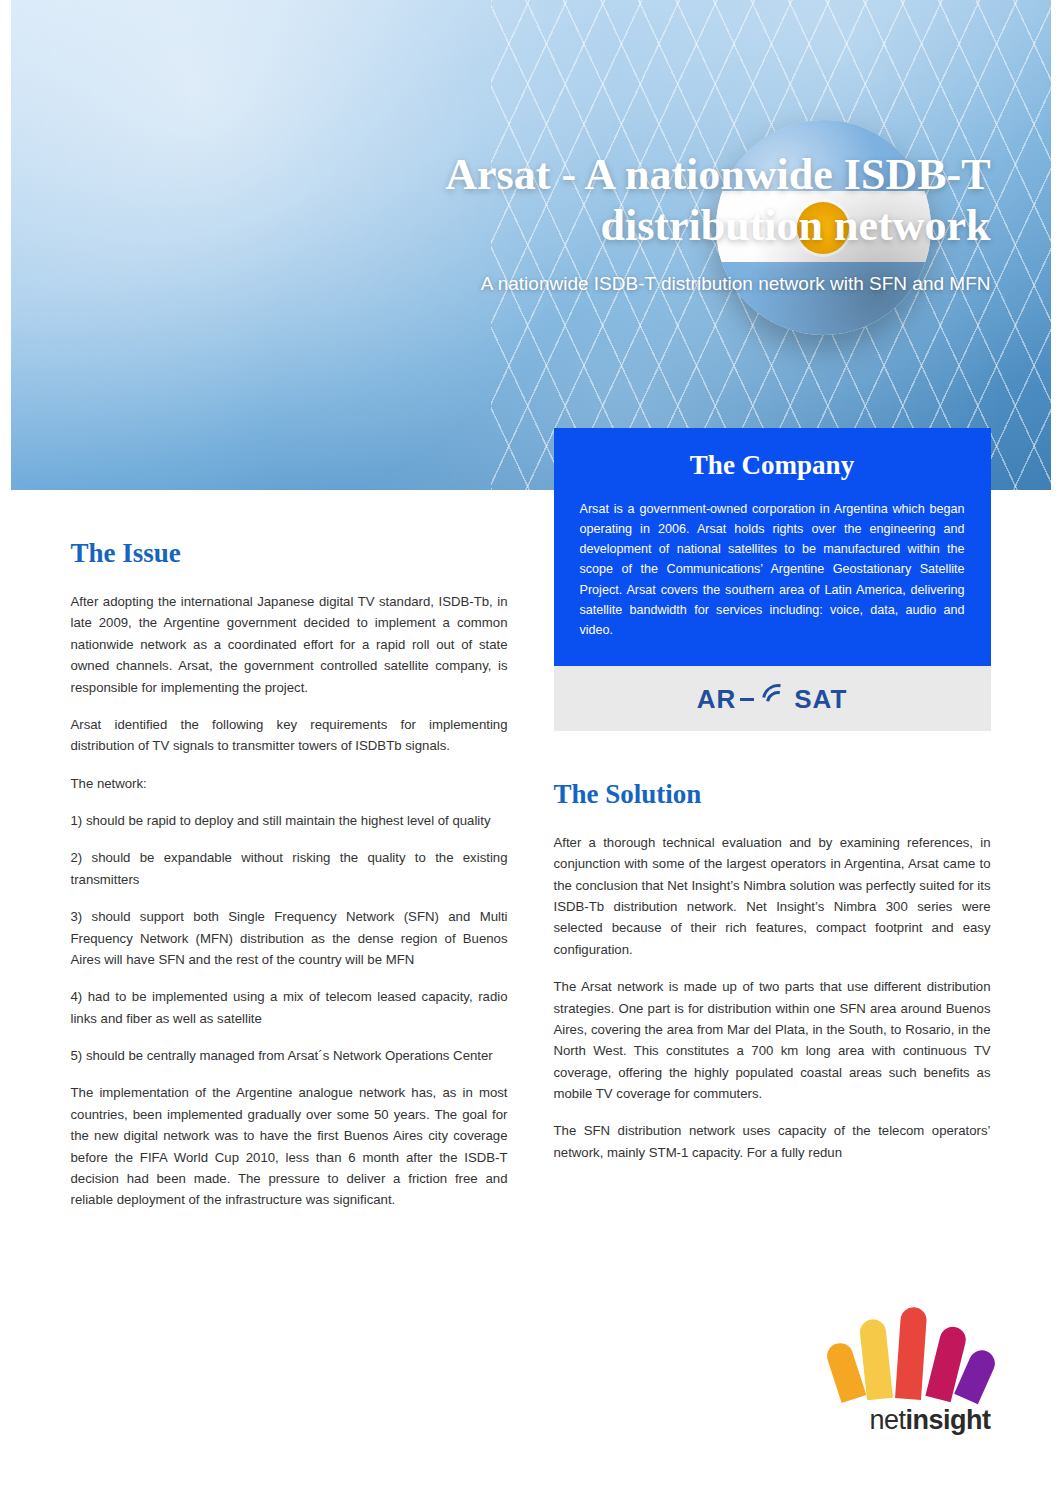Arsat - A nationwide ISDB-T
distribution network
A nationwide ISDB-T distribution network with SFN and MFN
The Issue
After adopting the international Japanese digital TV standard, ISDB-Tb, in late 2009, the Argentine government decided to implement a common nationwide network as a coordinated effort for a rapid roll out of state owned channels. Arsat, the government controlled satellite company, is responsible for implementing the project.
Arsat identified the following key requirements for implementing distribution of TV signals to transmitter towers of ISDBTb signals.
The network:
1) should be rapid to deploy and still maintain the highest level of quality
2) should be expandable without risking the quality to the existing transmitters
3) should support both Single Frequency Network (SFN) and Multi Frequency Network (MFN) distribution as the dense region of Buenos Aires will have SFN and the rest of the country will be MFN
4) had to be implemented using a mix of telecom leased capacity, radio links and fiber as well as satellite
5) should be centrally managed from Arsat´s Network Operations Center
The implementation of the Argentine analogue network has, as in most countries, been implemented gradually over some 50 years. The goal for the new digital network was to have the first Buenos Aires city coverage before the FIFA World Cup 2010, less than 6 month after the ISDB-T decision had been made. The pressure to deliver a friction free and reliable deployment of the infrastructure was significant.
The Company
Arsat is a government-owned corporation in Argentina which began operating in 2006. Arsat holds rights over the engineering and development of national satellites to be manufactured within the scope of the Communications’ Argentine Geostationary Satellite Project. Arsat covers the southern area of Latin America, delivering satellite bandwidth for services including: voice, data, audio and video.
AR SAT
The Solution
After a thorough technical evaluation and by examining references, in conjunction with some of the largest operators in Argentina, Arsat came to the conclusion that Net Insight’s Nimbra solution was perfectly suited for its ISDB-Tb distribution network. Net Insight’s Nimbra 300 series were selected because of their rich features, compact footprint and easy configuration.
The Arsat network is made up of two parts that use different distribution strategies. One part is for distribution within one SFN area around Buenos Aires, covering the area from Mar del Plata, in the South, to Rosario, in the North West. This constitutes a 700 km long area with continuous TV coverage, offering the highly populated coastal areas such benefits as mobile TV coverage for commuters.
The SFN distribution network uses capacity of the telecom operators’ network, mainly STM-1 capacity. For a fully redun
net insight